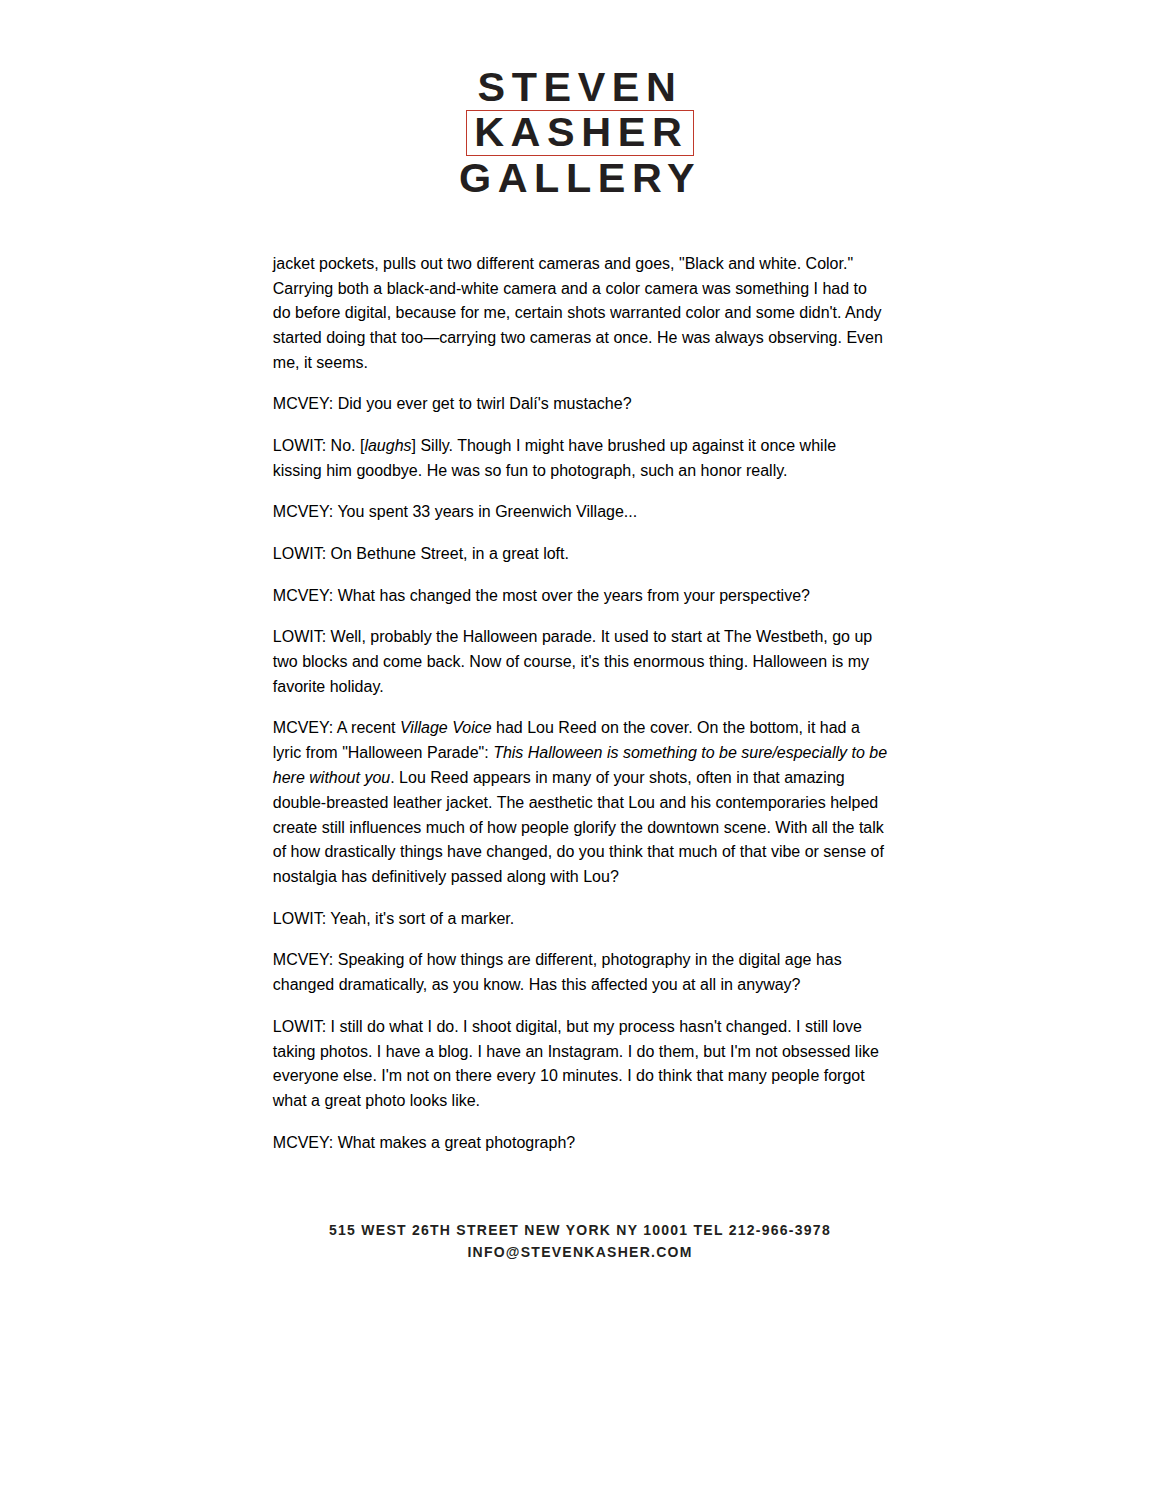STEVEN KASHER GALLERY
jacket pockets, pulls out two different cameras and goes, "Black and white. Color." Carrying both a black-and-white camera and a color camera was something I had to do before digital, because for me, certain shots warranted color and some didn't. Andy started doing that too—carrying two cameras at once. He was always observing. Even me, it seems.
MCVEY: Did you ever get to twirl Dalí's mustache?
LOWIT: No. [laughs] Silly. Though I might have brushed up against it once while kissing him goodbye. He was so fun to photograph, such an honor really.
MCVEY: You spent 33 years in Greenwich Village...
LOWIT: On Bethune Street, in a great loft.
MCVEY: What has changed the most over the years from your perspective?
LOWIT: Well, probably the Halloween parade. It used to start at The Westbeth, go up two blocks and come back. Now of course, it's this enormous thing. Halloween is my favorite holiday.
MCVEY: A recent Village Voice had Lou Reed on the cover. On the bottom, it had a lyric from "Halloween Parade": This Halloween is something to be sure/especially to be here without you. Lou Reed appears in many of your shots, often in that amazing double-breasted leather jacket. The aesthetic that Lou and his contemporaries helped create still influences much of how people glorify the downtown scene. With all the talk of how drastically things have changed, do you think that much of that vibe or sense of nostalgia has definitively passed along with Lou?
LOWIT: Yeah, it's sort of a marker.
MCVEY: Speaking of how things are different, photography in the digital age has changed dramatically, as you know. Has this affected you at all in anyway?
LOWIT: I still do what I do. I shoot digital, but my process hasn't changed. I still love taking photos. I have a blog. I have an Instagram. I do them, but I'm not obsessed like everyone else. I'm not on there every 10 minutes. I do think that many people forgot what a great photo looks like.
MCVEY: What makes a great photograph?
515 WEST 26TH STREET NEW YORK NY 10001 TEL 212-966-3978 INFO@STEVENKASHER.COM